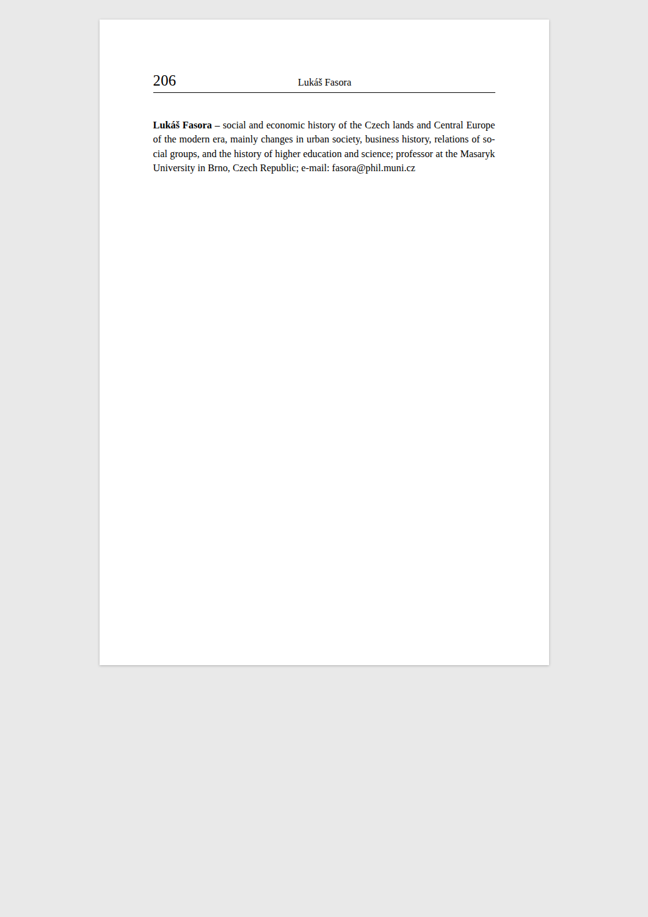206
Lukáš Fasora
Lukáš Fasora – social and economic history of the Czech lands and Central Europe of the modern era, mainly changes in urban society, business history, relations of social groups, and the history of higher education and science; professor at the Masaryk University in Brno, Czech Republic; e-mail: fasora@phil.muni.cz